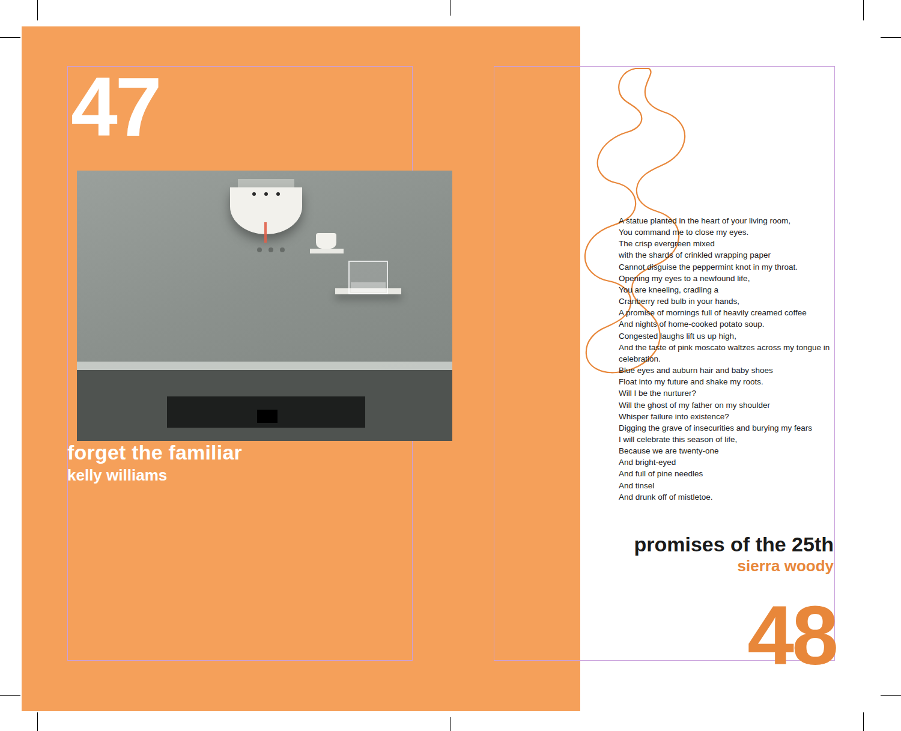47
forget the familiar
kelly williams
A statue planted in the heart of your living room,
You command me to close my eyes.
The crisp evergreen mixed
with the shards of crinkled wrapping paper
Cannot disguise the peppermint knot in my throat.
Opening my eyes to a newfound life,
You are kneeling, cradling a
Cranberry red bulb in your hands,
A promise of mornings full of heavily creamed coffee
And nights of home-cooked potato soup.
Congested laughs lift us up high,
And the taste of pink moscato waltzes across my tongue in celebration.
Blue eyes and auburn hair and baby shoes
Float into my future and shake my roots.
Will I be the nurturer?
Will the ghost of my father on my shoulder
Whisper failure into existence?
Digging the grave of insecurities and burying my fears
I will celebrate this season of life,
Because we are twenty-one
And bright-eyed
And full of pine needles
And tinsel
And drunk off of mistletoe.
promises of the 25th
sierra woody
48